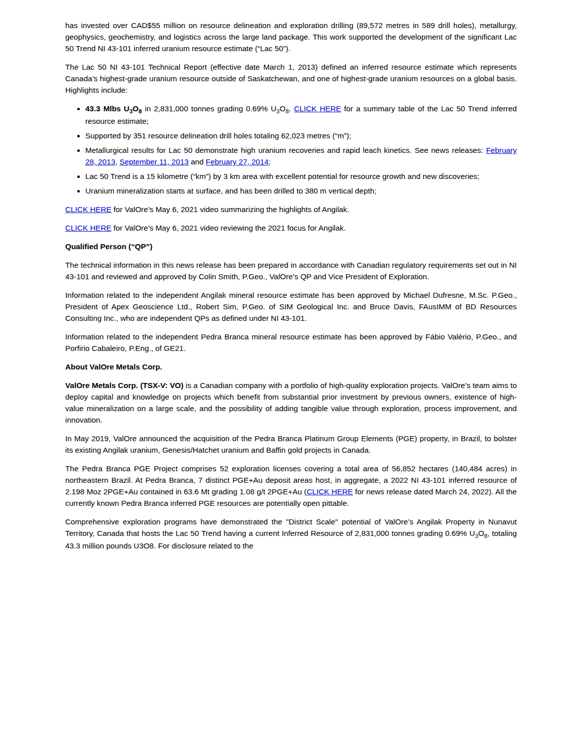has invested over CAD$55 million on resource delineation and exploration drilling (89,572 metres in 589 drill holes), metallurgy, geophysics, geochemistry, and logistics across the large land package. This work supported the development of the significant Lac 50 Trend NI 43-101 inferred uranium resource estimate (“Lac 50”).
The Lac 50 NI 43-101 Technical Report (effective date March 1, 2013) defined an inferred resource estimate which represents Canada’s highest-grade uranium resource outside of Saskatchewan, and one of highest-grade uranium resources on a global basis. Highlights include:
43.3 Mlbs U3O8 in 2,831,000 tonnes grading 0.69% U3O8. CLICK HERE for a summary table of the Lac 50 Trend inferred resource estimate;
Supported by 351 resource delineation drill holes totaling 62,023 metres (“m”);
Metallurgical results for Lac 50 demonstrate high uranium recoveries and rapid leach kinetics. See news releases: February 28, 2013, September 11, 2013 and February 27, 2014;
Lac 50 Trend is a 15 kilometre (“km”) by 3 km area with excellent potential for resource growth and new discoveries;
Uranium mineralization starts at surface, and has been drilled to 380 m vertical depth;
CLICK HERE for ValOre’s May 6, 2021 video summarizing the highlights of Angilak.
CLICK HERE for ValOre’s May 6, 2021 video reviewing the 2021 focus for Angilak.
Qualified Person (“QP”)
The technical information in this news release has been prepared in accordance with Canadian regulatory requirements set out in NI 43-101 and reviewed and approved by Colin Smith, P.Geo., ValOre’s QP and Vice President of Exploration.
Information related to the independent Angilak mineral resource estimate has been approved by Michael Dufresne, M.Sc. P.Geo., President of Apex Geoscience Ltd., Robert Sim, P.Geo. of SIM Geological Inc. and Bruce Davis, FAusIMM of BD Resources Consulting Inc., who are independent QPs as defined under NI 43-101.
Information related to the independent Pedra Branca mineral resource estimate has been approved by Fábio Valério, P.Geo., and Porfirio Cabaleiro, P.Eng., of GE21.
About ValOre Metals Corp.
ValOre Metals Corp. (TSX-V: VO) is a Canadian company with a portfolio of high-quality exploration projects. ValOre’s team aims to deploy capital and knowledge on projects which benefit from substantial prior investment by previous owners, existence of high-value mineralization on a large scale, and the possibility of adding tangible value through exploration, process improvement, and innovation.
In May 2019, ValOre announced the acquisition of the Pedra Branca Platinum Group Elements (PGE) property, in Brazil, to bolster its existing Angilak uranium, Genesis/Hatchet uranium and Baffin gold projects in Canada.
The Pedra Branca PGE Project comprises 52 exploration licenses covering a total area of 56,852 hectares (140,484 acres) in northeastern Brazil. At Pedra Branca, 7 distinct PGE+Au deposit areas host, in aggregate, a 2022 NI 43-101 inferred resource of 2.198 Moz 2PGE+Au contained in 63.6 Mt grading 1.08 g/t 2PGE+Au (CLICK HERE for news release dated March 24, 2022). All the currently known Pedra Branca inferred PGE resources are potentially open pittable.
Comprehensive exploration programs have demonstrated the "District Scale" potential of ValOre’s Angilak Property in Nunavut Territory, Canada that hosts the Lac 50 Trend having a current Inferred Resource of 2,831,000 tonnes grading 0.69% U3O8, totaling 43.3 million pounds U3O8. For disclosure related to the